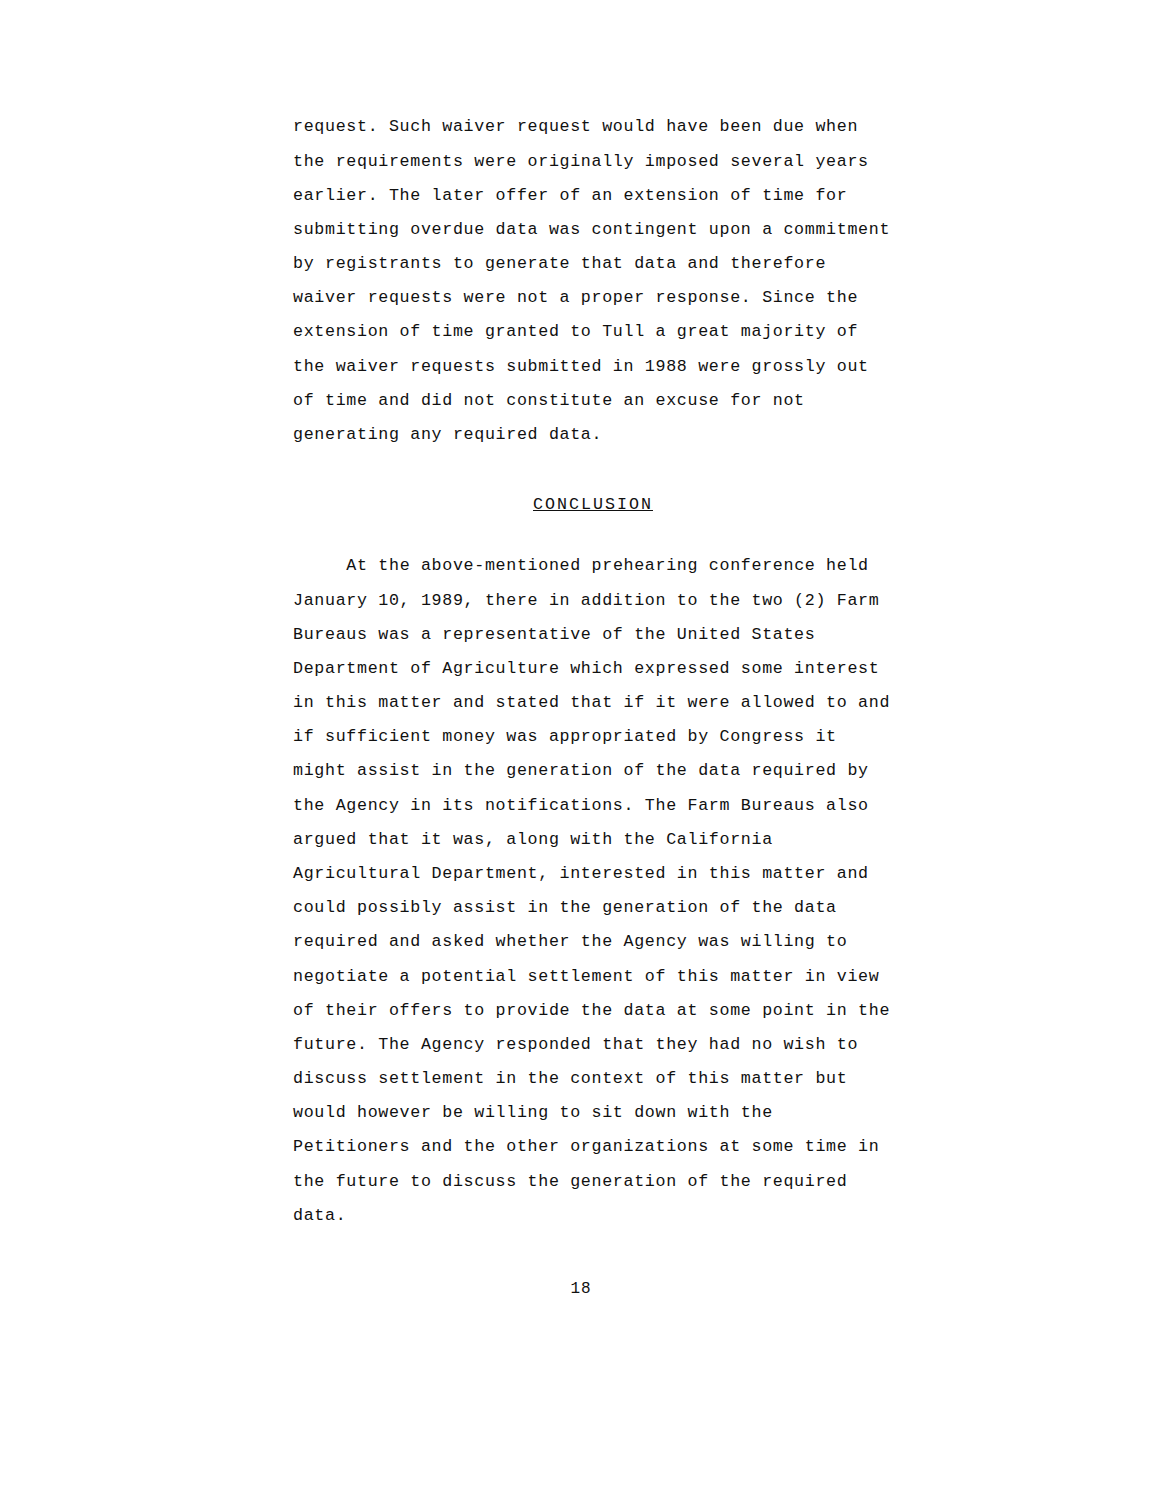request. Such waiver request would have been due when the requirements were originally imposed several years earlier. The later offer of an extension of time for submitting overdue data was contingent upon a commitment by registrants to generate that data and therefore waiver requests were not a proper response. Since the extension of time granted to Tull a great majority of the waiver requests submitted in 1988 were grossly out of time and did not constitute an excuse for not generating any required data.
CONCLUSION
At the above-mentioned prehearing conference held January 10, 1989, there in addition to the two (2) Farm Bureaus was a representative of the United States Department of Agriculture which expressed some interest in this matter and stated that if it were allowed to and if sufficient money was appropriated by Congress it might assist in the generation of the data required by the Agency in its notifications. The Farm Bureaus also argued that it was, along with the California Agricultural Department, interested in this matter and could possibly assist in the generation of the data required and asked whether the Agency was willing to negotiate a potential settlement of this matter in view of their offers to provide the data at some point in the future. The Agency responded that they had no wish to discuss settlement in the context of this matter but would however be willing to sit down with the Petitioners and the other organizations at some time in the future to discuss the generation of the required data.
18